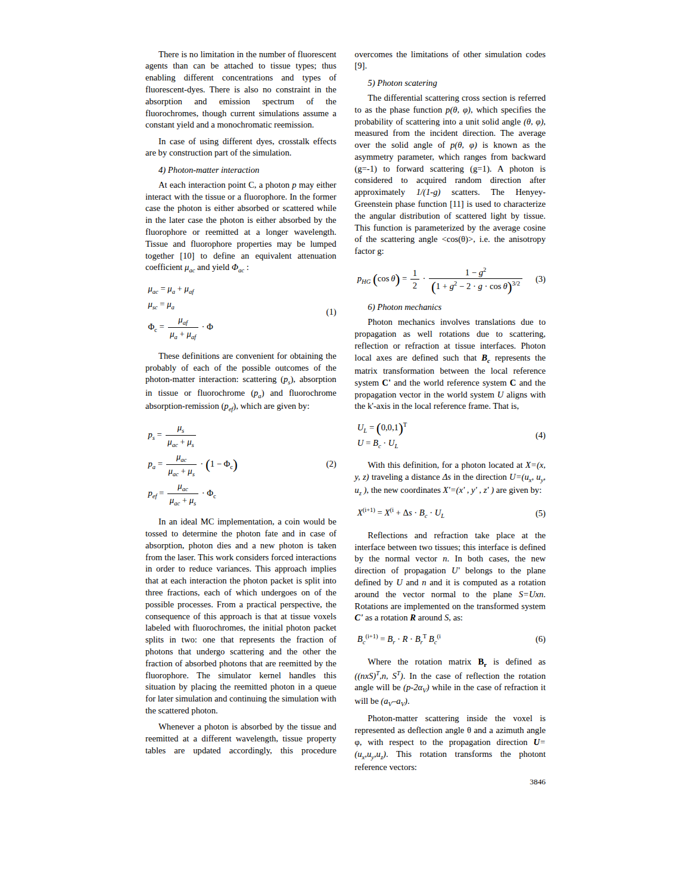There is no limitation in the number of fluorescent agents than can be attached to tissue types; thus enabling different concentrations and types of fluorescent-dyes. There is also no constraint in the absorption and emission spectrum of the fluorochromes, though current simulations assume a constant yield and a monochromatic reemission.
In case of using different dyes, crosstalk effects are by construction part of the simulation.
4) Photon-matter interaction
At each interaction point C, a photon p may either interact with the tissue or a fluorophore. In the former case the photon is either absorbed or scattered while in the later case the photon is either absorbed by the fluorophore or reemitted at a longer wavelength. Tissue and fluorophore properties may be lumped together [10] to define an equivalent attenuation coefficient μac and yield Φac :
μac = μa + μaf
μsc = μa
Φc = μaf μa + μaf · Φ
(1)
These definitions are convenient for obtaining the probably of each of the possible outcomes of the photon-matter interaction: scattering (ps), absorption in tissue or fluorochrome (pa) and fluorochrome absorption-remission (pef), which are given by:
ps = μs μac + μs
pa = μac μac + μs · (1 − Φc)
pef = μac μac + μs · Φc
(2)
In an ideal MC implementation, a coin would be tossed to determine the photon fate and in case of absorption, photon dies and a new photon is taken from the laser. This work considers forced interactions in order to reduce variances. This approach implies that at each interaction the photon packet is split into three fractions, each of which undergoes on of the possible processes. From a practical perspective, the consequence of this approach is that at tissue voxels labeled with fluorochromes, the initial photon packet splits in two: one that represents the fraction of photons that undergo scattering and the other the fraction of absorbed photons that are reemitted by the fluorophore. The simulator kernel handles this situation by placing the reemitted photon in a queue for later simulation and continuing the simulation with the scattered photon.
Whenever a photon is absorbed by the tissue and reemitted at a different wavelength, tissue property tables are updated accordingly, this procedure overcomes the limitations of other simulation codes [9].
5) Photon scatering
The differential scattering cross section is referred to as the phase function p(θ, φ), which specifies the probability of scattering into a unit solid angle (θ, φ), measured from the incident direction. The average over the solid angle of p(θ, φ) is known as the asymmetry parameter, which ranges from backward (g=-1) to forward scattering (g=1). A photon is considered to acquired random direction after approximately 1/(1-g) scatters. The Henyey-Greenstein phase function [11] is used to characterize the angular distribution of scattered light by tissue. This function is parameterized by the average cosine of the scattering angle <cos(θ)>, i.e. the anisotropy factor g:
pHG (cos θ) = 12 · 1 − g 2(1 + g 2 − 2 · g · cos θ) 3/2
(3)
6) Photon mechanics
Photon mechanics involves translations due to propagation as well rotations due to scattering, reflection or refraction at tissue interfaces. Photon local axes are defined such that Bc represents the matrix transformation between the local reference system C' and the world reference system C and the propagation vector in the world system U aligns with the k'-axis in the local reference frame. That is,
UL = (0,0,1) T
U = Bc · UL
(4)
With this definition, for a photon located at X=(x, y, z) traveling a distance Δs in the direction U=(ux, uy, uz ), the new coordinates X'=(x' , y' , z' ) are given by:
X(i+1) = X(i + Δs · Bc · UL
(5)
Reflections and refraction take place at the interface between two tissues; this interface is defined by the normal vector n. In both cases, the new direction of propagation U' belongs to the plane defined by U and n and it is computed as a rotation around the vector normal to the plane S=Uxn. Rotations are implemented on the transformed system C' as a rotation R around S, as:
Bc(i+1) = Br · R · Br T Bc(i
(6)
Where the rotation matrix Br is defined as ((nxS)T,n, ST). In the case of reflection the rotation angle will be (p-2αV) while in the case of refraction it will be (aV–aV).
Photon-matter scattering inside the voxel is represented as deflection angle θ and a azimuth angle φ, with respect to the propagation direction U=(ux,uy,uz). This rotation transforms the photont reference vectors:
3846